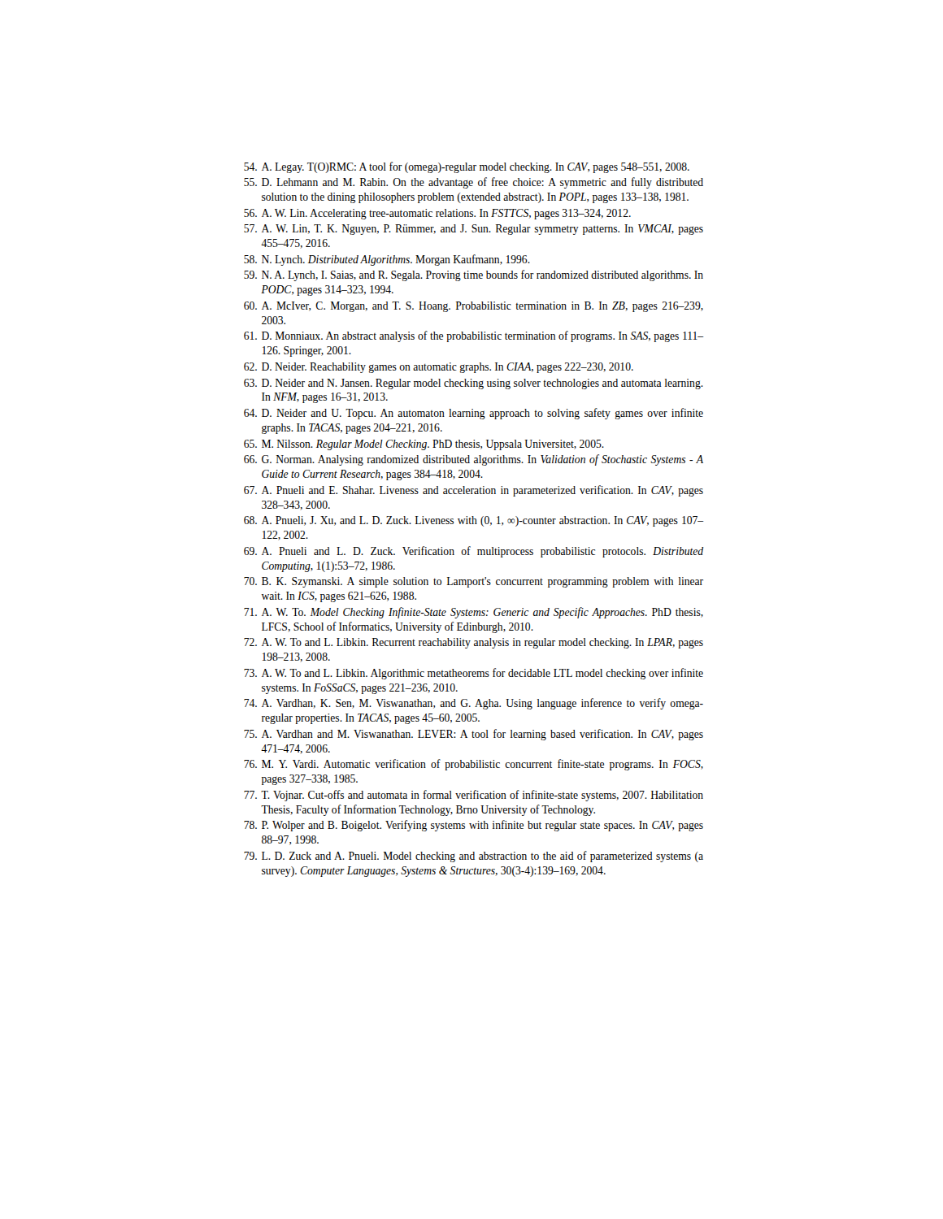54. A. Legay. T(O)RMC: A tool for (omega)-regular model checking. In CAV, pages 548–551, 2008.
55. D. Lehmann and M. Rabin. On the advantage of free choice: A symmetric and fully distributed solution to the dining philosophers problem (extended abstract). In POPL, pages 133–138, 1981.
56. A. W. Lin. Accelerating tree-automatic relations. In FSTTCS, pages 313–324, 2012.
57. A. W. Lin, T. K. Nguyen, P. Rümmer, and J. Sun. Regular symmetry patterns. In VMCAI, pages 455–475, 2016.
58. N. Lynch. Distributed Algorithms. Morgan Kaufmann, 1996.
59. N. A. Lynch, I. Saias, and R. Segala. Proving time bounds for randomized distributed algorithms. In PODC, pages 314–323, 1994.
60. A. McIver, C. Morgan, and T. S. Hoang. Probabilistic termination in B. In ZB, pages 216–239, 2003.
61. D. Monniaux. An abstract analysis of the probabilistic termination of programs. In SAS, pages 111–126. Springer, 2001.
62. D. Neider. Reachability games on automatic graphs. In CIAA, pages 222–230, 2010.
63. D. Neider and N. Jansen. Regular model checking using solver technologies and automata learning. In NFM, pages 16–31, 2013.
64. D. Neider and U. Topcu. An automaton learning approach to solving safety games over infinite graphs. In TACAS, pages 204–221, 2016.
65. M. Nilsson. Regular Model Checking. PhD thesis, Uppsala Universitet, 2005.
66. G. Norman. Analysing randomized distributed algorithms. In Validation of Stochastic Systems - A Guide to Current Research, pages 384–418, 2004.
67. A. Pnueli and E. Shahar. Liveness and acceleration in parameterized verification. In CAV, pages 328–343, 2000.
68. A. Pnueli, J. Xu, and L. D. Zuck. Liveness with (0, 1, ∞)-counter abstraction. In CAV, pages 107–122, 2002.
69. A. Pnueli and L. D. Zuck. Verification of multiprocess probabilistic protocols. Distributed Computing, 1(1):53–72, 1986.
70. B. K. Szymanski. A simple solution to Lamport's concurrent programming problem with linear wait. In ICS, pages 621–626, 1988.
71. A. W. To. Model Checking Infinite-State Systems: Generic and Specific Approaches. PhD thesis, LFCS, School of Informatics, University of Edinburgh, 2010.
72. A. W. To and L. Libkin. Recurrent reachability analysis in regular model checking. In LPAR, pages 198–213, 2008.
73. A. W. To and L. Libkin. Algorithmic metatheorems for decidable LTL model checking over infinite systems. In FoSSaCS, pages 221–236, 2010.
74. A. Vardhan, K. Sen, M. Viswanathan, and G. Agha. Using language inference to verify omega-regular properties. In TACAS, pages 45–60, 2005.
75. A. Vardhan and M. Viswanathan. LEVER: A tool for learning based verification. In CAV, pages 471–474, 2006.
76. M. Y. Vardi. Automatic verification of probabilistic concurrent finite-state programs. In FOCS, pages 327–338, 1985.
77. T. Vojnar. Cut-offs and automata in formal verification of infinite-state systems, 2007. Habilitation Thesis, Faculty of Information Technology, Brno University of Technology.
78. P. Wolper and B. Boigelot. Verifying systems with infinite but regular state spaces. In CAV, pages 88–97, 1998.
79. L. D. Zuck and A. Pnueli. Model checking and abstraction to the aid of parameterized systems (a survey). Computer Languages, Systems & Structures, 30(3-4):139–169, 2004.